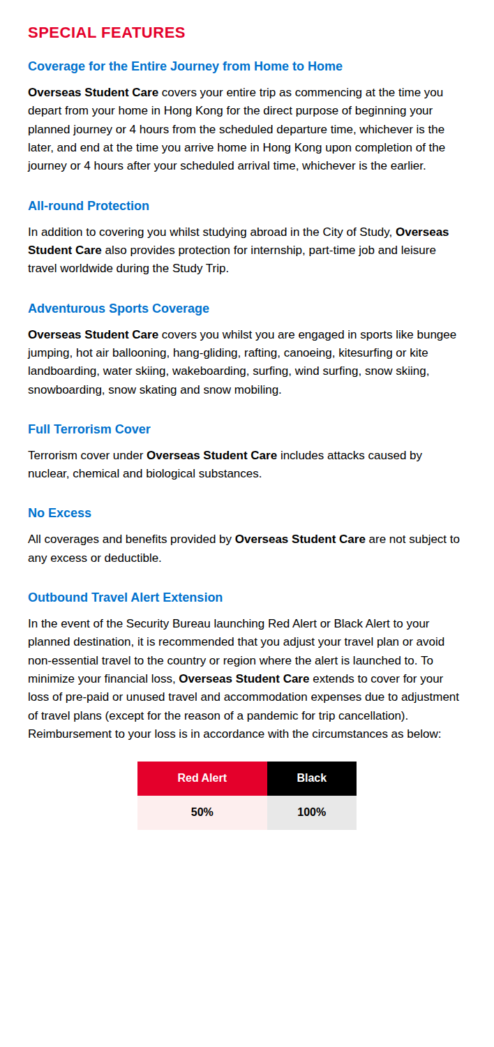Special Features
Coverage for the Entire Journey from Home to Home
Overseas Student Care covers your entire trip as commencing at the time you depart from your home in Hong Kong for the direct purpose of beginning your planned journey or 4 hours from the scheduled departure time, whichever is the later, and end at the time you arrive home in Hong Kong upon completion of the journey or 4 hours after your scheduled arrival time, whichever is the earlier.
All-round Protection
In addition to covering you whilst studying abroad in the City of Study, Overseas Student Care also provides protection for internship, part-time job and leisure travel worldwide during the Study Trip.
Adventurous Sports Coverage
Overseas Student Care covers you whilst you are engaged in sports like bungee jumping, hot air ballooning, hang-gliding, rafting, canoeing, kitesurfing or kite landboarding, water skiing, wakeboarding, surfing, wind surfing, snow skiing, snowboarding, snow skating and snow mobiling.
Full Terrorism Cover
Terrorism cover under Overseas Student Care includes attacks caused by nuclear, chemical and biological substances.
No Excess
All coverages and benefits provided by Overseas Student Care are not subject to any excess or deductible.
Outbound Travel Alert Extension
In the event of the Security Bureau launching Red Alert or Black Alert to your planned destination, it is recommended that you adjust your travel plan or avoid non-essential travel to the country or region where the alert is launched to. To minimize your financial loss, Overseas Student Care extends to cover for your loss of pre-paid or unused travel and accommodation expenses due to adjustment of travel plans (except for the reason of a pandemic for trip cancellation). Reimbursement to your loss is in accordance with the circumstances as below:
| Red Alert | Black |
| --- | --- |
| 50% | 100% |